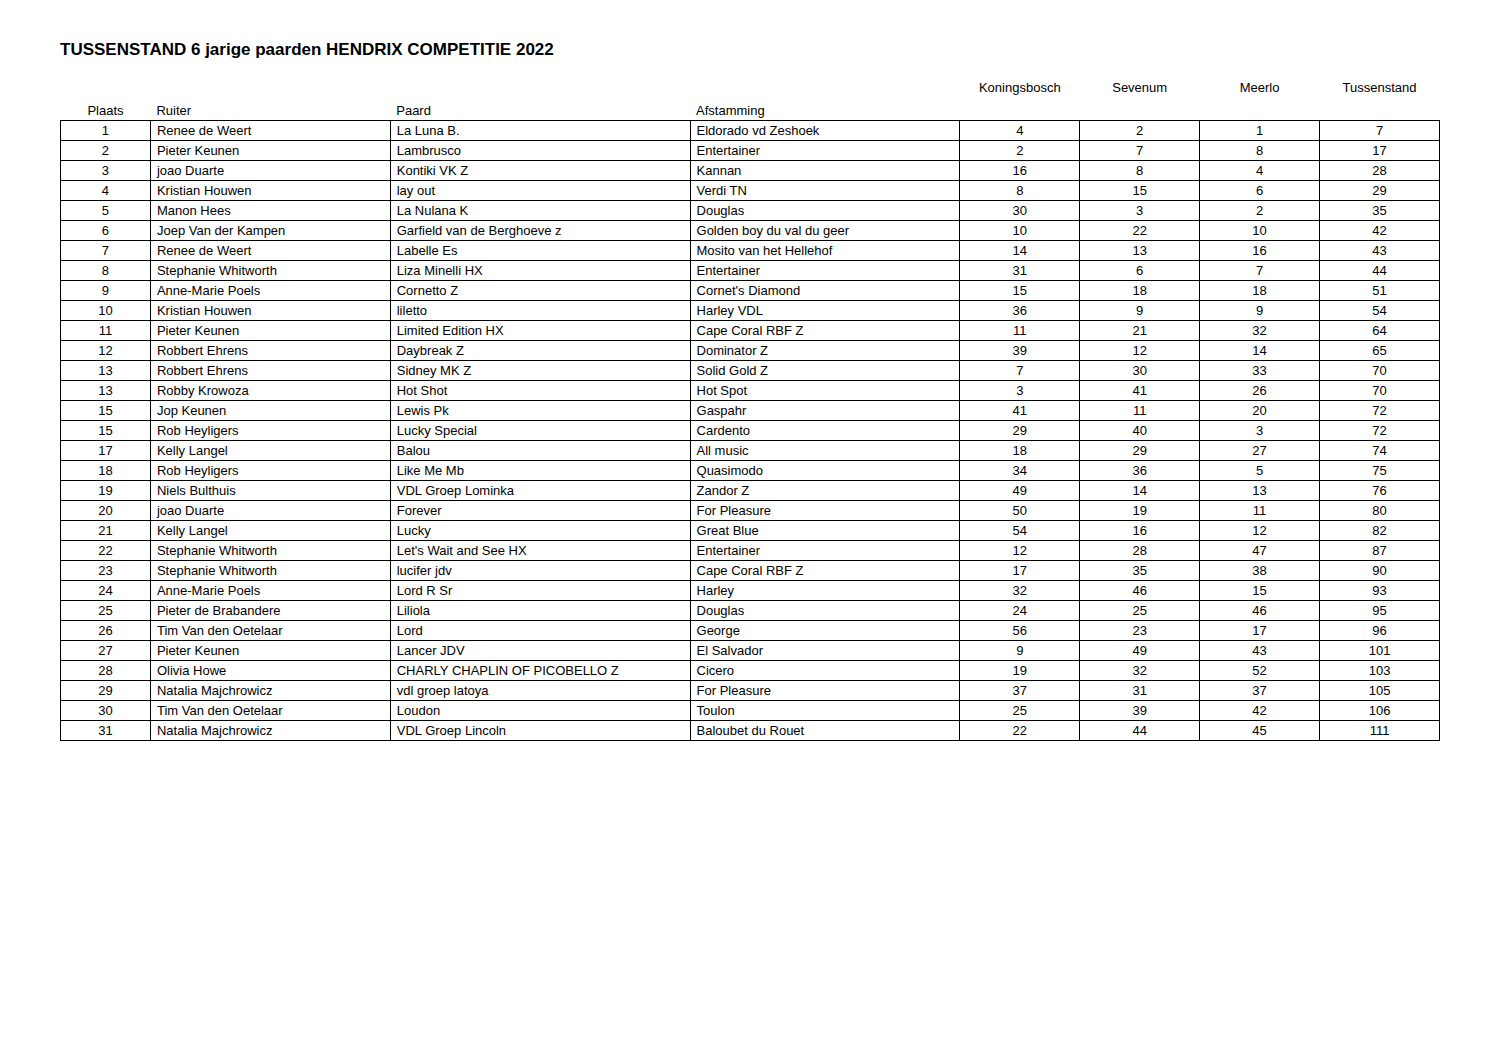TUSSENSTAND 6 jarige paarden HENDRIX COMPETITIE 2022
| | Koningsbosch | Sevenum | Meerlo | Tussenstand |
| --- | --- | --- | --- | --- |
| Plaats | Ruiter | Paard | Afstamming | | | | |
| 1 | Renee de Weert | La Luna B. | Eldorado vd Zeshoek | 4 | 2 | 1 | 7 |
| 2 | Pieter Keunen | Lambrusco | Entertainer | 2 | 7 | 8 | 17 |
| 3 | joao Duarte | Kontiki VK Z | Kannan | 16 | 8 | 4 | 28 |
| 4 | Kristian Houwen | lay out | Verdi TN | 8 | 15 | 6 | 29 |
| 5 | Manon Hees | La Nulana K | Douglas | 30 | 3 | 2 | 35 |
| 6 | Joep Van der Kampen | Garfield van de Berghoeve z | Golden boy du val du geer | 10 | 22 | 10 | 42 |
| 7 | Renee de Weert | Labelle Es | Mosito van het Hellehof | 14 | 13 | 16 | 43 |
| 8 | Stephanie Whitworth | Liza Minelli HX | Entertainer | 31 | 6 | 7 | 44 |
| 9 | Anne-Marie Poels | Cornetto Z | Cornet's Diamond | 15 | 18 | 18 | 51 |
| 10 | Kristian Houwen | liletto | Harley VDL | 36 | 9 | 9 | 54 |
| 11 | Pieter Keunen | Limited Edition HX | Cape Coral RBF Z | 11 | 21 | 32 | 64 |
| 12 | Robbert Ehrens | Daybreak Z | Dominator Z | 39 | 12 | 14 | 65 |
| 13 | Robbert Ehrens | Sidney MK Z | Solid Gold Z | 7 | 30 | 33 | 70 |
| 13 | Robby Krowoza | Hot Shot | Hot Spot | 3 | 41 | 26 | 70 |
| 15 | Jop Keunen | Lewis Pk | Gaspahr | 41 | 11 | 20 | 72 |
| 15 | Rob Heyligers | Lucky Special | Cardento | 29 | 40 | 3 | 72 |
| 17 | Kelly Langel | Balou | All music | 18 | 29 | 27 | 74 |
| 18 | Rob Heyligers | Like Me Mb | Quasimodo | 34 | 36 | 5 | 75 |
| 19 | Niels Bulthuis | VDL Groep Lominka | Zandor Z | 49 | 14 | 13 | 76 |
| 20 | joao Duarte | Forever | For Pleasure | 50 | 19 | 11 | 80 |
| 21 | Kelly Langel | Lucky | Great Blue | 54 | 16 | 12 | 82 |
| 22 | Stephanie Whitworth | Let's Wait and See HX | Entertainer | 12 | 28 | 47 | 87 |
| 23 | Stephanie Whitworth | lucifer jdv | Cape Coral RBF Z | 17 | 35 | 38 | 90 |
| 24 | Anne-Marie Poels | Lord R Sr | Harley | 32 | 46 | 15 | 93 |
| 25 | Pieter de Brabandere | Liliola | Douglas | 24 | 25 | 46 | 95 |
| 26 | Tim Van den Oetelaar | Lord | George | 56 | 23 | 17 | 96 |
| 27 | Pieter Keunen | Lancer JDV | El Salvador | 9 | 49 | 43 | 101 |
| 28 | Olivia Howe | CHARLY CHAPLIN OF PICOBELLO Z | Cicero | 19 | 32 | 52 | 103 |
| 29 | Natalia Majchrowicz | vdl groep latoya | For Pleasure | 37 | 31 | 37 | 105 |
| 30 | Tim Van den Oetelaar | Loudon | Toulon | 25 | 39 | 42 | 106 |
| 31 | Natalia Majchrowicz | VDL Groep Lincoln | Baloubet du Rouet | 22 | 44 | 45 | 111 |